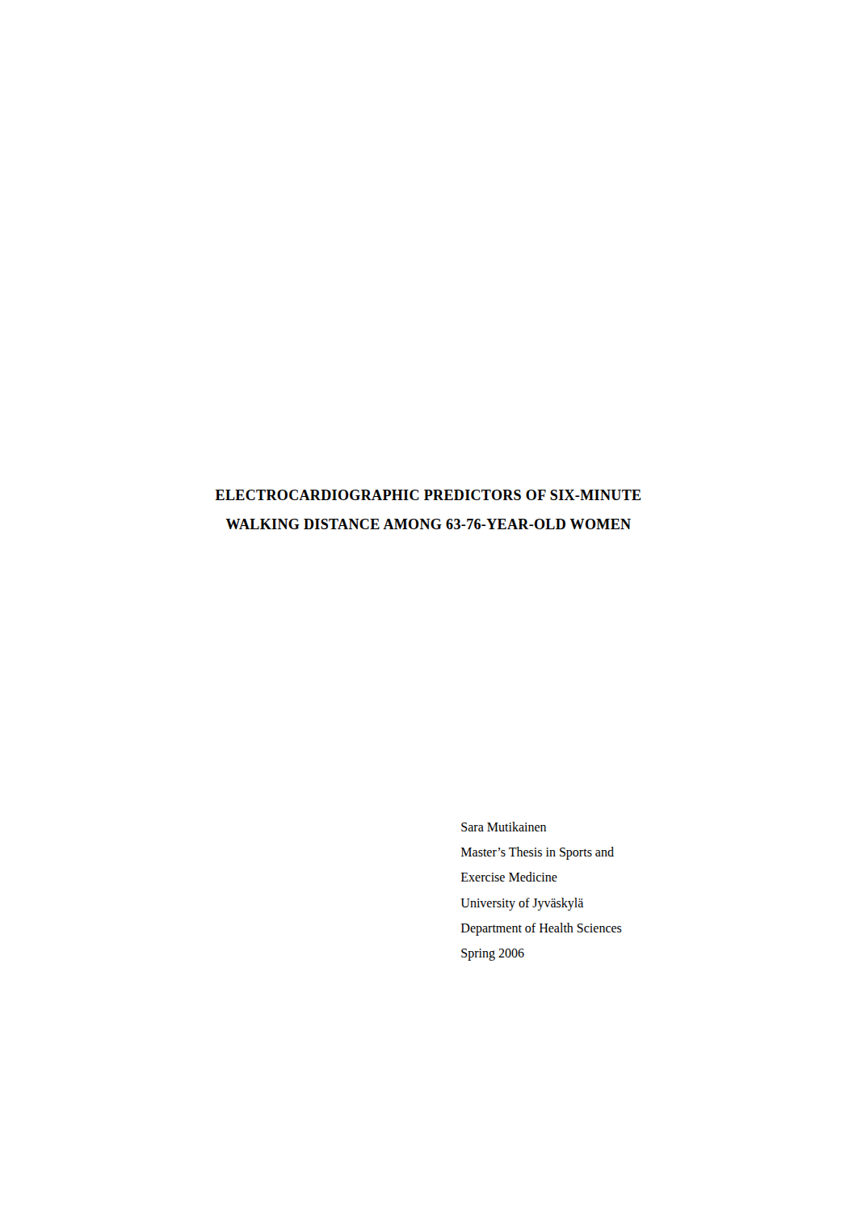Electrocardiographic predictors of six-minute
walking distance among 63-76-year-old women
Sara Mutikainen
Master’s Thesis in Sports and
Exercise Medicine
University of Jyväskylä
Department of Health Sciences
Spring 2006